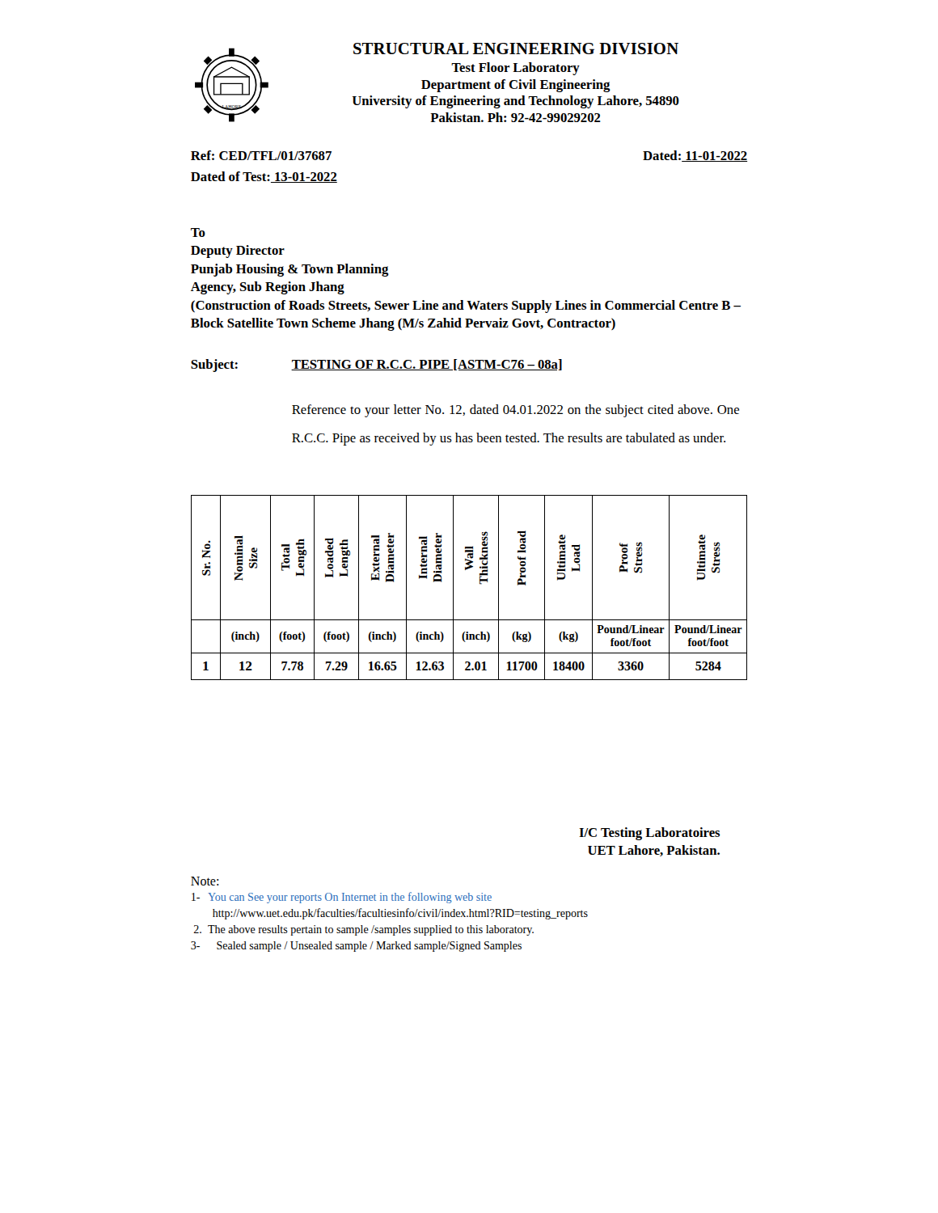LAHORE
STRUCTURAL ENGINEERING DIVISION
Test Floor Laboratory
Department of Civil Engineering
University of Engineering and Technology Lahore, 54890
Pakistan. Ph: 92-42-99029202
Ref: CED/TFL/01/37687
Dated: 11-01-2022
Dated of Test: 13-01-2022
To
Deputy Director
Punjab Housing & Town Planning
Agency, Sub Region Jhang
(Construction of Roads Streets, Sewer Line and Waters Supply Lines in Commercial Centre B – Block Satellite Town Scheme Jhang (M/s Zahid Pervaiz Govt, Contractor)
Subject:
TESTING OF R.C.C. PIPE [ASTM-C76 – 08a]
Reference to your letter No. 12, dated 04.01.2022 on the subject cited above. One R.C.C. Pipe as received by us has been tested. The results are tabulated as under.
| Sr. No. | Nominal Size | Total Length | Loaded Length | External Diameter | Internal Diameter | Wall Thickness | Proof load | Ultimate Load | Proof Stress | Ultimate Stress |
| --- | --- | --- | --- | --- | --- | --- | --- | --- | --- | --- |
| | (inch) | (foot) | (foot) | (inch) | (inch) | (inch) | (kg) | (kg) | Pound/Linear foot/foot | Pound/Linear foot/foot |
| 1 | 12 | 7.78 | 7.29 | 16.65 | 12.63 | 2.01 | 11700 | 18400 | 3360 | 5284 |
I/C Testing Laboratoires
UET Lahore, Pakistan.
Note:
1-You can See your reports On Internet in the following web site
http://www.uet.edu.pk/faculties/facultiesinfo/civil/index.html?RID=testing_reports
2. The above results pertain to sample /samples supplied to this laboratory.
3- Sealed sample / Unsealed sample / Marked sample/Signed Samples